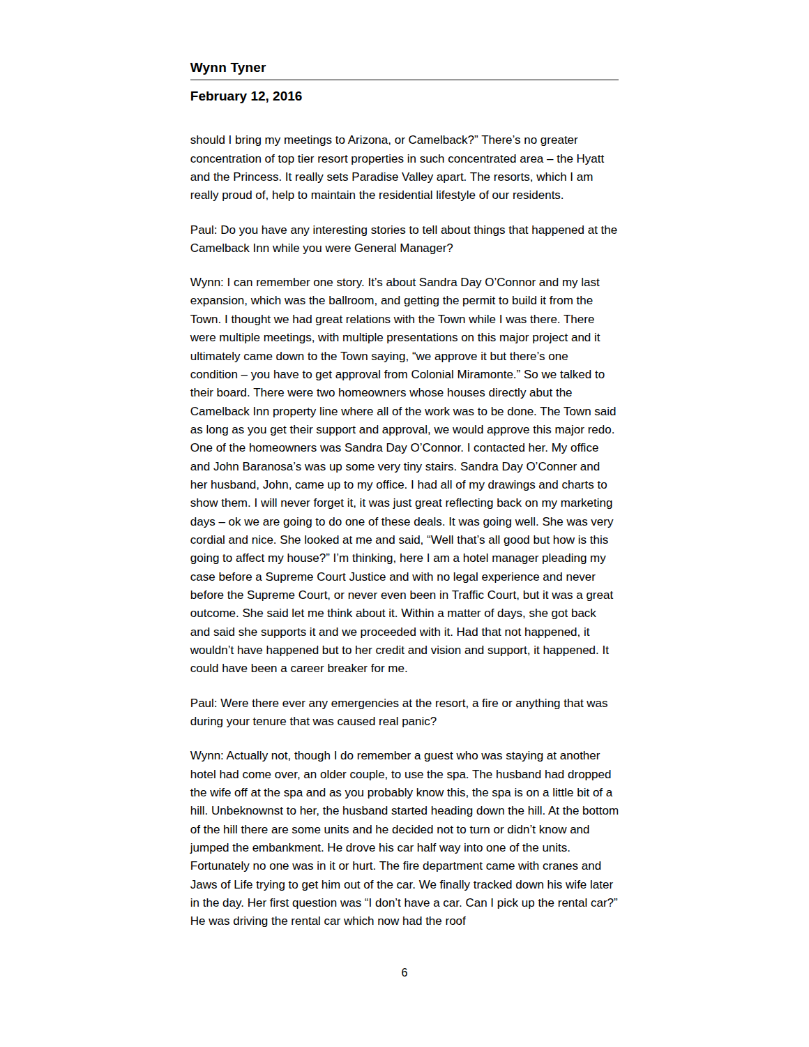Wynn Tyner
February 12, 2016
should I bring my meetings to Arizona, or Camelback?” There’s no greater concentration of top tier resort properties in such concentrated area – the Hyatt and the Princess. It really sets Paradise Valley apart. The resorts, which I am really proud of, help to maintain the residential lifestyle of our residents.
Paul: Do you have any interesting stories to tell about things that happened at the Camelback Inn while you were General Manager?
Wynn: I can remember one story. It’s about Sandra Day O’Connor and my last expansion, which was the ballroom, and getting the permit to build it from the Town. I thought we had great relations with the Town while I was there. There were multiple meetings, with multiple presentations on this major project and it ultimately came down to the Town saying, “we approve it but there’s one condition – you have to get approval from Colonial Miramonte.” So we talked to their board. There were two homeowners whose houses directly abut the Camelback Inn property line where all of the work was to be done. The Town said as long as you get their support and approval, we would approve this major redo. One of the homeowners was Sandra Day O’Connor. I contacted her. My office and John Baranosa’s was up some very tiny stairs. Sandra Day O’Conner and her husband, John, came up to my office. I had all of my drawings and charts to show them. I will never forget it, it was just great reflecting back on my marketing days – ok we are going to do one of these deals. It was going well. She was very cordial and nice. She looked at me and said, “Well that’s all good but how is this going to affect my house?” I’m thinking, here I am a hotel manager pleading my case before a Supreme Court Justice and with no legal experience and never before the Supreme Court, or never even been in Traffic Court, but it was a great outcome. She said let me think about it. Within a matter of days, she got back and said she supports it and we proceeded with it. Had that not happened, it wouldn’t have happened but to her credit and vision and support, it happened. It could have been a career breaker for me.
Paul: Were there ever any emergencies at the resort, a fire or anything that was during your tenure that was caused real panic?
Wynn: Actually not, though I do remember a guest who was staying at another hotel had come over, an older couple, to use the spa. The husband had dropped the wife off at the spa and as you probably know this, the spa is on a little bit of a hill. Unbeknownst to her, the husband started heading down the hill. At the bottom of the hill there are some units and he decided not to turn or didn’t know and jumped the embankment. He drove his car half way into one of the units. Fortunately no one was in it or hurt. The fire department came with cranes and Jaws of Life trying to get him out of the car. We finally tracked down his wife later in the day. Her first question was “I don’t have a car. Can I pick up the rental car?” He was driving the rental car which now had the roof
6